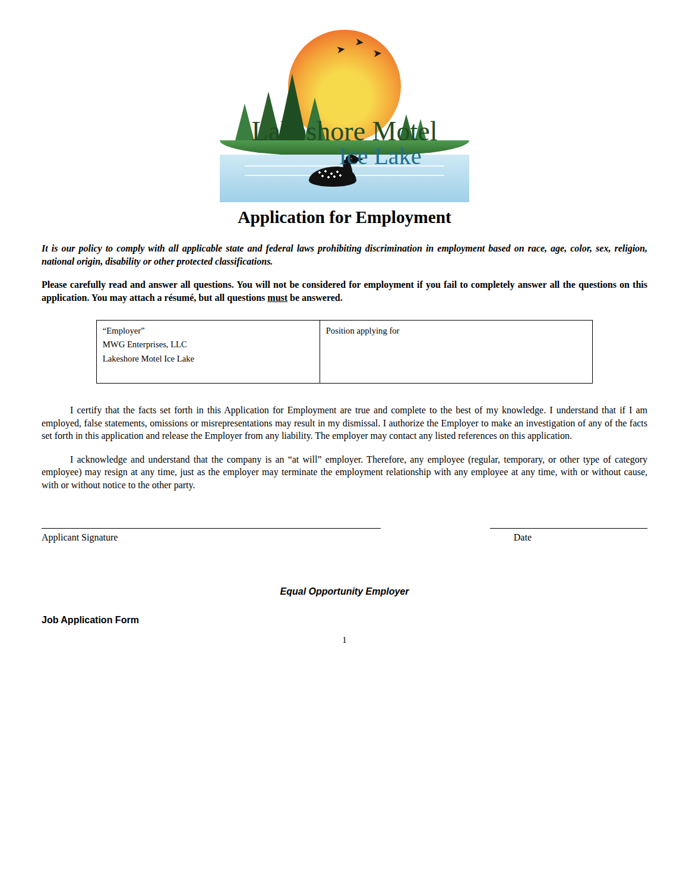➤ ➤ ➤
Lakeshore Motel
Ice Lake
Application for Employment
It is our policy to comply with all applicable state and federal laws prohibiting discrimination in employment based on race, age, color, sex, religion, national origin, disability or other protected classifications.
Please carefully read and answer all questions. You will not be considered for employment if you fail to completely answer all the questions on this application. You may attach a résumé, but all questions must be answered.
| “Employer” MWG Enterprises, LLC Lakeshore Motel Ice Lake | Position applying for |
I certify that the facts set forth in this Application for Employment are true and complete to the best of my knowledge. I understand that if I am employed, false statements, omissions or misrepresentations may result in my dismissal. I authorize the Employer to make an investigation of any of the facts set forth in this application and release the Employer from any liability. The employer may contact any listed references on this application.
I acknowledge and understand that the company is an “at will” employer. Therefore, any employee (regular, temporary, or other type of category employee) may resign at any time, just as the employer may terminate the employment relationship with any employee at any time, with or without cause, with or without notice to the other party.
Applicant Signature
Date
Equal Opportunity Employer
Job Application Form
1